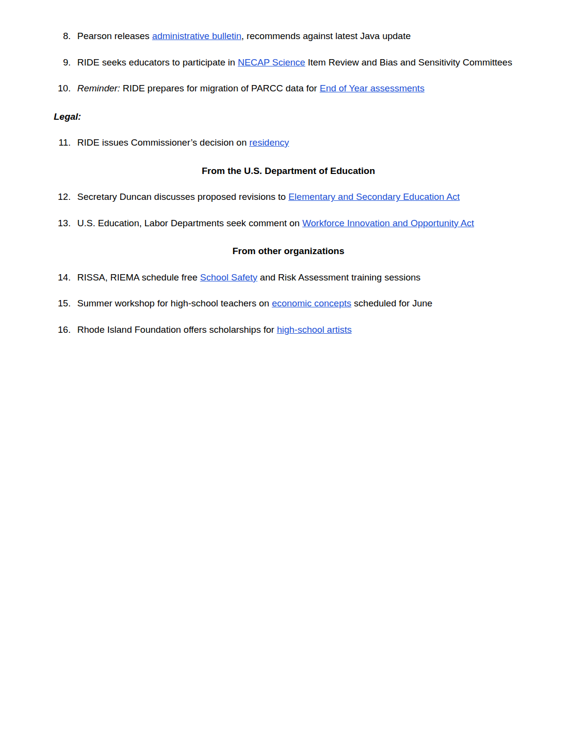Pearson releases administrative bulletin, recommends against latest Java update
RIDE seeks educators to participate in NECAP Science Item Review and Bias and Sensitivity Committees
Reminder: RIDE prepares for migration of PARCC data for End of Year assessments
Legal:
RIDE issues Commissioner’s decision on residency
From the U.S. Department of Education
Secretary Duncan discusses proposed revisions to Elementary and Secondary Education Act
U.S. Education, Labor Departments seek comment on Workforce Innovation and Opportunity Act
From other organizations
RISSA, RIEMA schedule free School Safety and Risk Assessment training sessions
Summer workshop for high-school teachers on economic concepts scheduled for June
Rhode Island Foundation offers scholarships for high-school artists